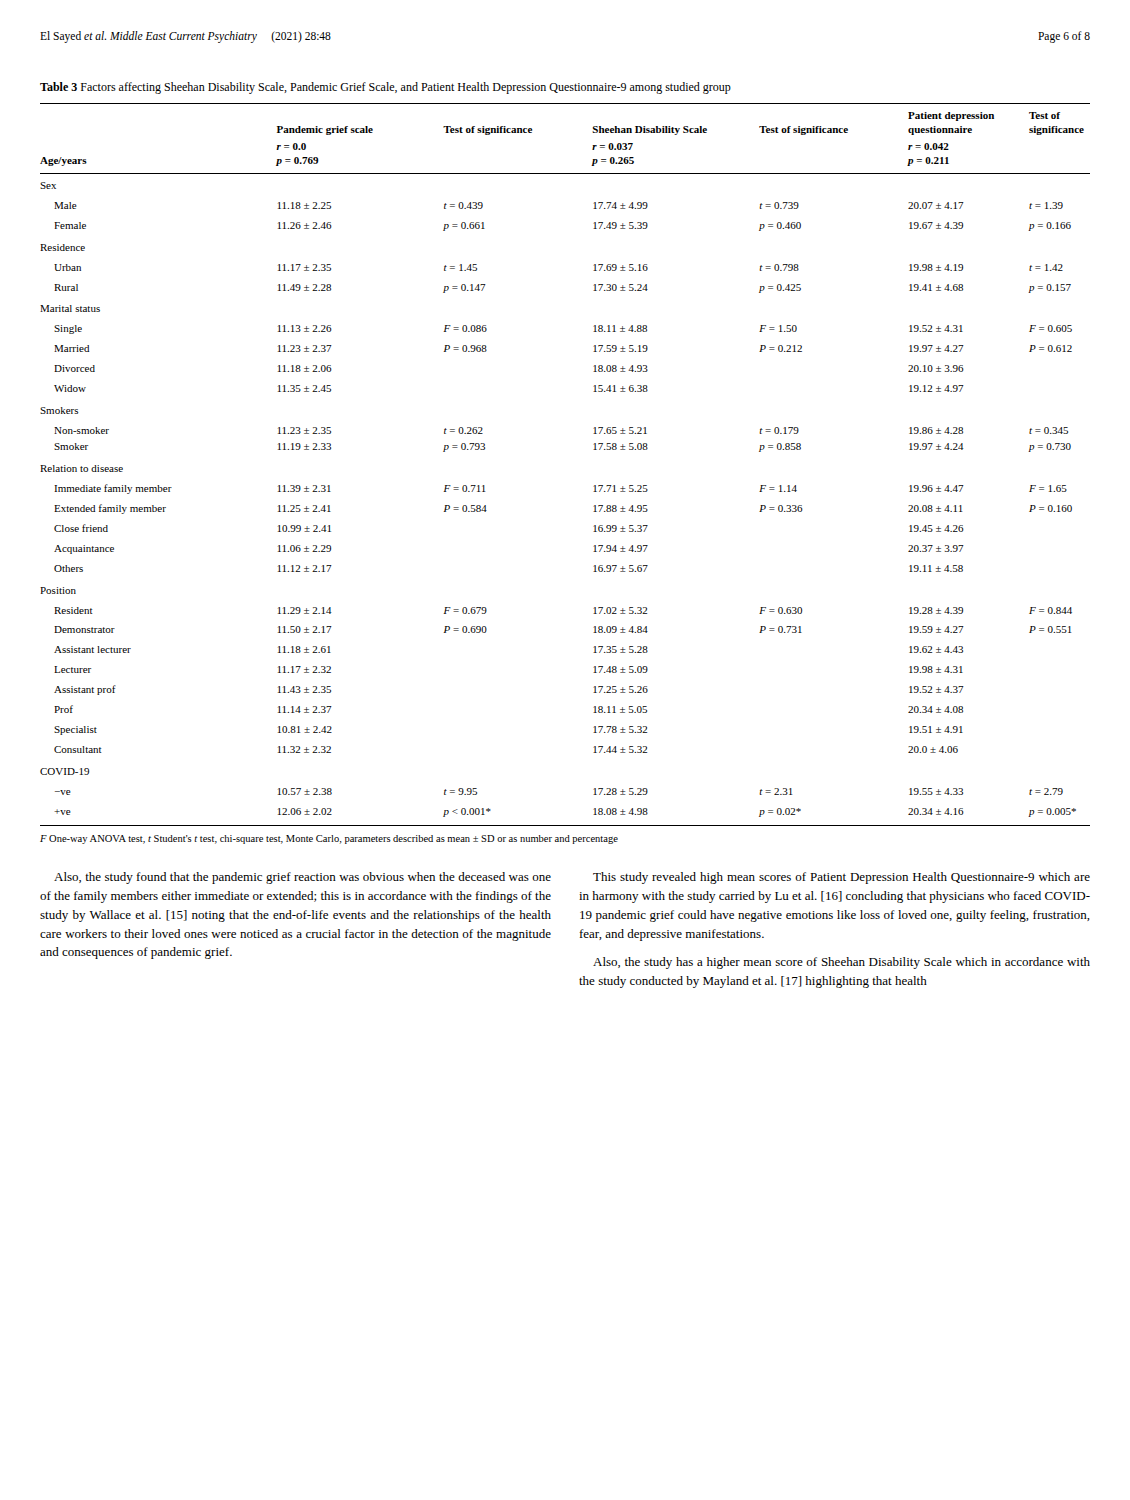El Sayed et al. Middle East Current Psychiatry (2021) 28:48
Page 6 of 8
Table 3 Factors affecting Sheehan Disability Scale, Pandemic Grief Scale, and Patient Health Depression Questionnaire-9 among studied group
| | Pandemic grief scale | Test of significance | Sheehan Disability Scale | Test of significance | Patient depression questionnaire | Test of significance |
| --- | --- | --- | --- | --- | --- | --- |
| Age/years | r = 0.0 p = 0.769 | | r = 0.037 p = 0.265 | | r = 0.042 p = 0.211 | |
| Sex | | | | | | |
| Male | 11.18 ± 2.25 | t = 0.439 | 17.74 ± 4.99 | t = 0.739 | 20.07 ± 4.17 | t = 1.39 |
| Female | 11.26 ± 2.46 | p = 0.661 | 17.49 ± 5.39 | p = 0.460 | 19.67 ± 4.39 | p = 0.166 |
| Residence | | | | | | |
| Urban | 11.17 ± 2.35 | t = 1.45 | 17.69 ± 5.16 | t = 0.798 | 19.98 ± 4.19 | t = 1.42 |
| Rural | 11.49 ± 2.28 | p = 0.147 | 17.30 ± 5.24 | p = 0.425 | 19.41 ± 4.68 | p = 0.157 |
| Marital status | | | | | | |
| Single | 11.13 ± 2.26 | F = 0.086 | 18.11 ± 4.88 | F = 1.50 | 19.52 ± 4.31 | F = 0.605 |
| Married | 11.23 ± 2.37 | P = 0.968 | 17.59 ± 5.19 | P = 0.212 | 19.97 ± 4.27 | P = 0.612 |
| Divorced | 11.18 ± 2.06 | | 18.08 ± 4.93 | | 20.10 ± 3.96 | |
| Widow | 11.35 ± 2.45 | | 15.41 ± 6.38 | | 19.12 ± 4.97 | |
| Smokers | | | | | | |
| Non-smoker Smoker | 11.23 ± 2.35 11.19 ± 2.33 | t = 0.262 p = 0.793 | 17.65 ± 5.21 17.58 ± 5.08 | t = 0.179 p = 0.858 | 19.86 ± 4.28 19.97 ± 4.24 | t = 0.345 p = 0.730 |
| Relation to disease | | | | | | |
| Immediate family member | 11.39 ± 2.31 | F = 0.711 | 17.71 ± 5.25 | F = 1.14 | 19.96 ± 4.47 | F = 1.65 |
| Extended family member | 11.25 ± 2.41 | P = 0.584 | 17.88 ± 4.95 | P = 0.336 | 20.08 ± 4.11 | P = 0.160 |
| Close friend | 10.99 ± 2.41 | | 16.99 ± 5.37 | | 19.45 ± 4.26 | |
| Acquaintance | 11.06 ± 2.29 | | 17.94 ± 4.97 | | 20.37 ± 3.97 | |
| Others | 11.12 ± 2.17 | | 16.97 ± 5.67 | | 19.11 ± 4.58 | |
| Position | | | | | | |
| Resident | 11.29 ± 2.14 | F = 0.679 | 17.02 ± 5.32 | F = 0.630 | 19.28 ± 4.39 | F = 0.844 |
| Demonstrator | 11.50 ± 2.17 | P = 0.690 | 18.09 ± 4.84 | P = 0.731 | 19.59 ± 4.27 | P = 0.551 |
| Assistant lecturer | 11.18 ± 2.61 | | 17.35 ± 5.28 | | 19.62 ± 4.43 | |
| Lecturer | 11.17 ± 2.32 | | 17.48 ± 5.09 | | 19.98 ± 4.31 | |
| Assistant prof | 11.43 ± 2.35 | | 17.25 ± 5.26 | | 19.52 ± 4.37 | |
| Prof | 11.14 ± 2.37 | | 18.11 ± 5.05 | | 20.34 ± 4.08 | |
| Specialist | 10.81 ± 2.42 | | 17.78 ± 5.32 | | 19.51 ± 4.91 | |
| Consultant | 11.32 ± 2.32 | | 17.44 ± 5.32 | | 20.0 ± 4.06 | |
| COVID-19 | | | | | | |
| −ve | 10.57 ± 2.38 | t = 9.95 | 17.28 ± 5.29 | t = 2.31 | 19.55 ± 4.33 | t = 2.79 |
| +ve | 12.06 ± 2.02 | p < 0.001* | 18.08 ± 4.98 | p = 0.02* | 20.34 ± 4.16 | p = 0.005* |
F One-way ANOVA test, t Student's t test, chi-square test, Monte Carlo, parameters described as mean ± SD or as number and percentage
Also, the study found that the pandemic grief reaction was obvious when the deceased was one of the family members either immediate or extended; this is in accordance with the findings of the study by Wallace et al. [15] noting that the end-of-life events and the relationships of the health care workers to their loved ones were noticed as a crucial factor in the detection of the magnitude and consequences of pandemic grief.
This study revealed high mean scores of Patient Depression Health Questionnaire-9 which are in harmony with the study carried by Lu et al. [16] concluding that physicians who faced COVID-19 pandemic grief could have negative emotions like loss of loved one, guilty feeling, frustration, fear, and depressive manifestations.
Also, the study has a higher mean score of Sheehan Disability Scale which in accordance with the study conducted by Mayland et al. [17] highlighting that health